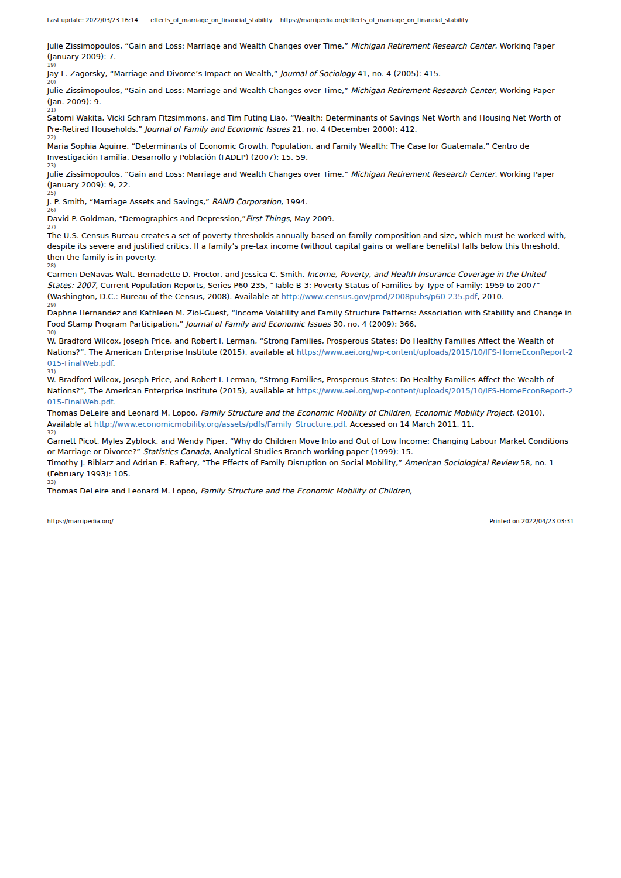Last update: 2022/03/23 16:14 effects_of_marriage_on_financial_stability https://marripedia.org/effects_of_marriage_on_financial_stability
Julie Zissimopoulos, “Gain and Loss: Marriage and Wealth Changes over Time,” Michigan Retirement Research Center, Working Paper (January 2009): 7.
19)
Jay L. Zagorsky, “Marriage and Divorce’s Impact on Wealth,” Journal of Sociology 41, no. 4 (2005): 415.
20)
Julie Zissimopoulos, “Gain and Loss: Marriage and Wealth Changes over Time,” Michigan Retirement Research Center, Working Paper (Jan. 2009): 9.
21)
Satomi Wakita, Vicki Schram Fitzsimmons, and Tim Futing Liao, “Wealth: Determinants of Savings Net Worth and Housing Net Worth of Pre-Retired Households,” Journal of Family and Economic Issues 21, no. 4 (December 2000): 412.
22)
Maria Sophia Aguirre, “Determinants of Economic Growth, Population, and Family Wealth: The Case for Guatemala,” Centro de Investigación Familia, Desarrollo y Población (FADEP) (2007): 15, 59.
23)
Julie Zissimopoulos, “Gain and Loss: Marriage and Wealth Changes over Time,” Michigan Retirement Research Center, Working Paper (January 2009): 9, 22.
25)
J. P. Smith, “Marriage Assets and Savings,” RAND Corporation, 1994.
26)
David P. Goldman, “Demographics and Depression,”First Things, May 2009.
27)
The U.S. Census Bureau creates a set of poverty thresholds annually based on family composition and size, which must be worked with, despite its severe and justified critics. If a family’s pre-tax income (without capital gains or welfare benefits) falls below this threshold, then the family is in poverty.
28)
Carmen DeNavas-Walt, Bernadette D. Proctor, and Jessica C. Smith, Income, Poverty, and Health Insurance Coverage in the United States: 2007, Current Population Reports, Series P60-235, “Table B-3: Poverty Status of Families by Type of Family: 1959 to 2007” (Washington, D.C.: Bureau of the Census, 2008). Available at http://www.census.gov/prod/2008pubs/p60-235.pdf, 2010.
29)
Daphne Hernandez and Kathleen M. Ziol-Guest, “Income Volatility and Family Structure Patterns: Association with Stability and Change in Food Stamp Program Participation,” Journal of Family and Economic Issues 30, no. 4 (2009): 366.
30)
W. Bradford Wilcox, Joseph Price, and Robert I. Lerman, “Strong Families, Prosperous States: Do Healthy Families Affect the Wealth of Nations?”, The American Enterprise Institute (2015), available at https://www.aei.org/wp-content/uploads/2015/10/IFS-HomeEconReport-2015-FinalWeb.pdf.
31)
W. Bradford Wilcox, Joseph Price, and Robert I. Lerman, “Strong Families, Prosperous States: Do Healthy Families Affect the Wealth of Nations?”, The American Enterprise Institute (2015), available at https://www.aei.org/wp-content/uploads/2015/10/IFS-HomeEconReport-2015-FinalWeb.pdf.
Thomas DeLeire and Leonard M. Lopoo, Family Structure and the Economic Mobility of Children, Economic Mobility Project, (2010). Available at http://www.economicmobility.org/assets/pdfs/Family_Structure.pdf. Accessed on 14 March 2011, 11.
32)
Garnett Picot, Myles Zyblock, and Wendy Piper, “Why do Children Move Into and Out of Low Income: Changing Labour Market Conditions or Marriage or Divorce?” Statistics Canada, Analytical Studies Branch working paper (1999): 15.
Timothy J. Biblarz and Adrian E. Raftery, “The Effects of Family Disruption on Social Mobility,” American Sociological Review 58, no. 1 (February 1993): 105.
33)
Thomas DeLeire and Leonard M. Lopoo, Family Structure and the Economic Mobility of Children,
https://marripedia.org/ Printed on 2022/04/23 03:31